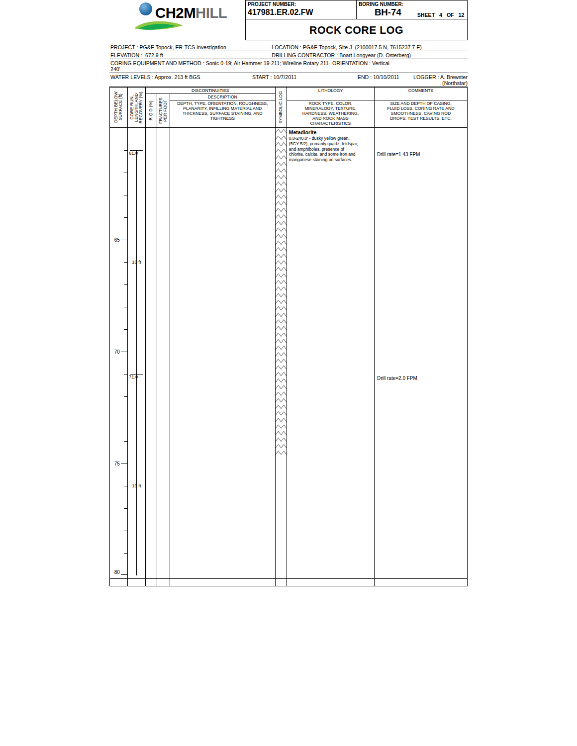| CH2M HILL | PROJECT NUMBER: 417981.ER.02.FW | BORING NUMBER: BH-74 SHEET 4 OF 12 |
| ROCK CORE LOG |
PROJECT : PG&E Topock, ER-TCS Investigation
LOCATION : PG&E Topock, Site J (2100017.5 N, 7615237.7 E)
ELEVATION : 672.9 ft
DRILLING CONTRACTOR : Boart Longyear (D. Osterberg)
CORING EQUIPMENT AND METHOD : Sonic 0-19; Air Hammer 19-211; Wireline Rotary 211-240'
ORIENTATION : Vertical
WATER LEVELS : Approx. 213 ft BGS
START : 10/7/2011
END : 10/10/2011
LOGGER : A. Brewster (Northstar)
| DEPTH BELOW SURFACE (ft) | CORE RUN, LENGTH, AND RECOVERY (%) | DISCONTINUITIES | SYMBOLIC LOG | LITHOLOGY | COMMENTS |
| --- | --- | --- | --- | --- | --- |
| R Q D (%) | FRACTURES PER FOOT | DESCRIPTION |
| DEPTH, TYPE, ORIENTATION, ROUGHNESS, PLANARITY, INFILLING MATERIAL AND THICKNESS, SURFACE STAINING, AND TIGHTNESS | ROCK TYPE, COLOR, MINERALOGY, TEXTURE, HARDNESS, WEATHERING, AND ROCK MASS CHARACTERISTICS | SIZE AND DEPTH OF CASING, FLUID LOSS, CORING RATE AND SMOOTHNESS, CAVING ROD DROPS, TEST RESULTS, ETC. |
| 65 70 75 80 | 61.0 10 ft 71.0 10 ft | | | | | Metadiorite 0.0-240.0' - dusky yellow green, (5GY 5/2), primarily quartz, feldspar, and amphiboles, presence of chlorite, calcite, and some iron and manganese staining on surfaces. | Drill rate=1.43 FPM Drill rate=2.0 FPM |